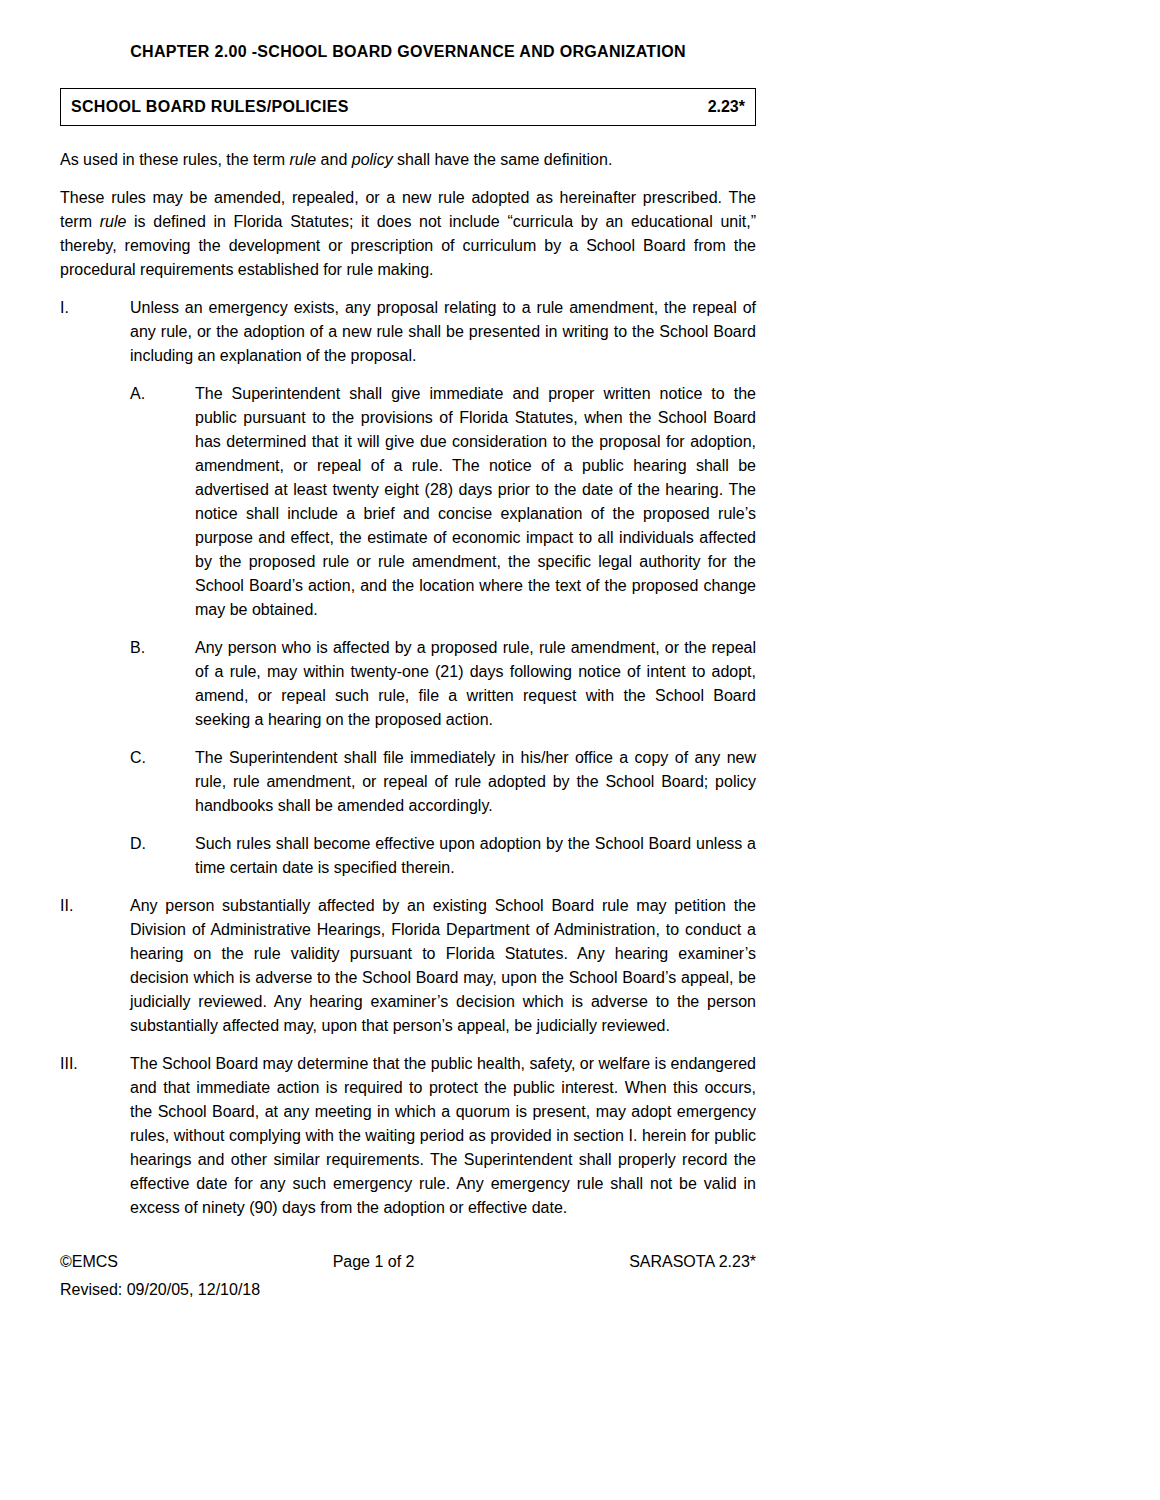CHAPTER 2.00 -SCHOOL BOARD GOVERNANCE AND ORGANIZATION
SCHOOL BOARD RULES/POLICIES 2.23*
As used in these rules, the term rule and policy shall have the same definition.
These rules may be amended, repealed, or a new rule adopted as hereinafter prescribed. The term rule is defined in Florida Statutes; it does not include “curricula by an educational unit,” thereby, removing the development or prescription of curriculum by a School Board from the procedural requirements established for rule making.
Unless an emergency exists, any proposal relating to a rule amendment, the repeal of any rule, or the adoption of a new rule shall be presented in writing to the School Board including an explanation of the proposal.
The Superintendent shall give immediate and proper written notice to the public pursuant to the provisions of Florida Statutes, when the School Board has determined that it will give due consideration to the proposal for adoption, amendment, or repeal of a rule. The notice of a public hearing shall be advertised at least twenty eight (28) days prior to the date of the hearing. The notice shall include a brief and concise explanation of the proposed rule’s purpose and effect, the estimate of economic impact to all individuals affected by the proposed rule or rule amendment, the specific legal authority for the School Board’s action, and the location where the text of the proposed change may be obtained.
Any person who is affected by a proposed rule, rule amendment, or the repeal of a rule, may within twenty-one (21) days following notice of intent to adopt, amend, or repeal such rule, file a written request with the School Board seeking a hearing on the proposed action.
The Superintendent shall file immediately in his/her office a copy of any new rule, rule amendment, or repeal of rule adopted by the School Board; policy handbooks shall be amended accordingly.
Such rules shall become effective upon adoption by the School Board unless a time certain date is specified therein.
Any person substantially affected by an existing School Board rule may petition the Division of Administrative Hearings, Florida Department of Administration, to conduct a hearing on the rule validity pursuant to Florida Statutes. Any hearing examiner’s decision which is adverse to the School Board may, upon the School Board’s appeal, be judicially reviewed. Any hearing examiner’s decision which is adverse to the person substantially affected may, upon that person’s appeal, be judicially reviewed.
The School Board may determine that the public health, safety, or welfare is endangered and that immediate action is required to protect the public interest. When this occurs, the School Board, at any meeting in which a quorum is present, may adopt emergency rules, without complying with the waiting period as provided in section I. herein for public hearings and other similar requirements. The Superintendent shall properly record the effective date for any such emergency rule. Any emergency rule shall not be valid in excess of ninety (90) days from the adoption or effective date.
©EMCS Page 1 of 2 SARASOTA 2.23*
Revised: 09/20/05, 12/10/18